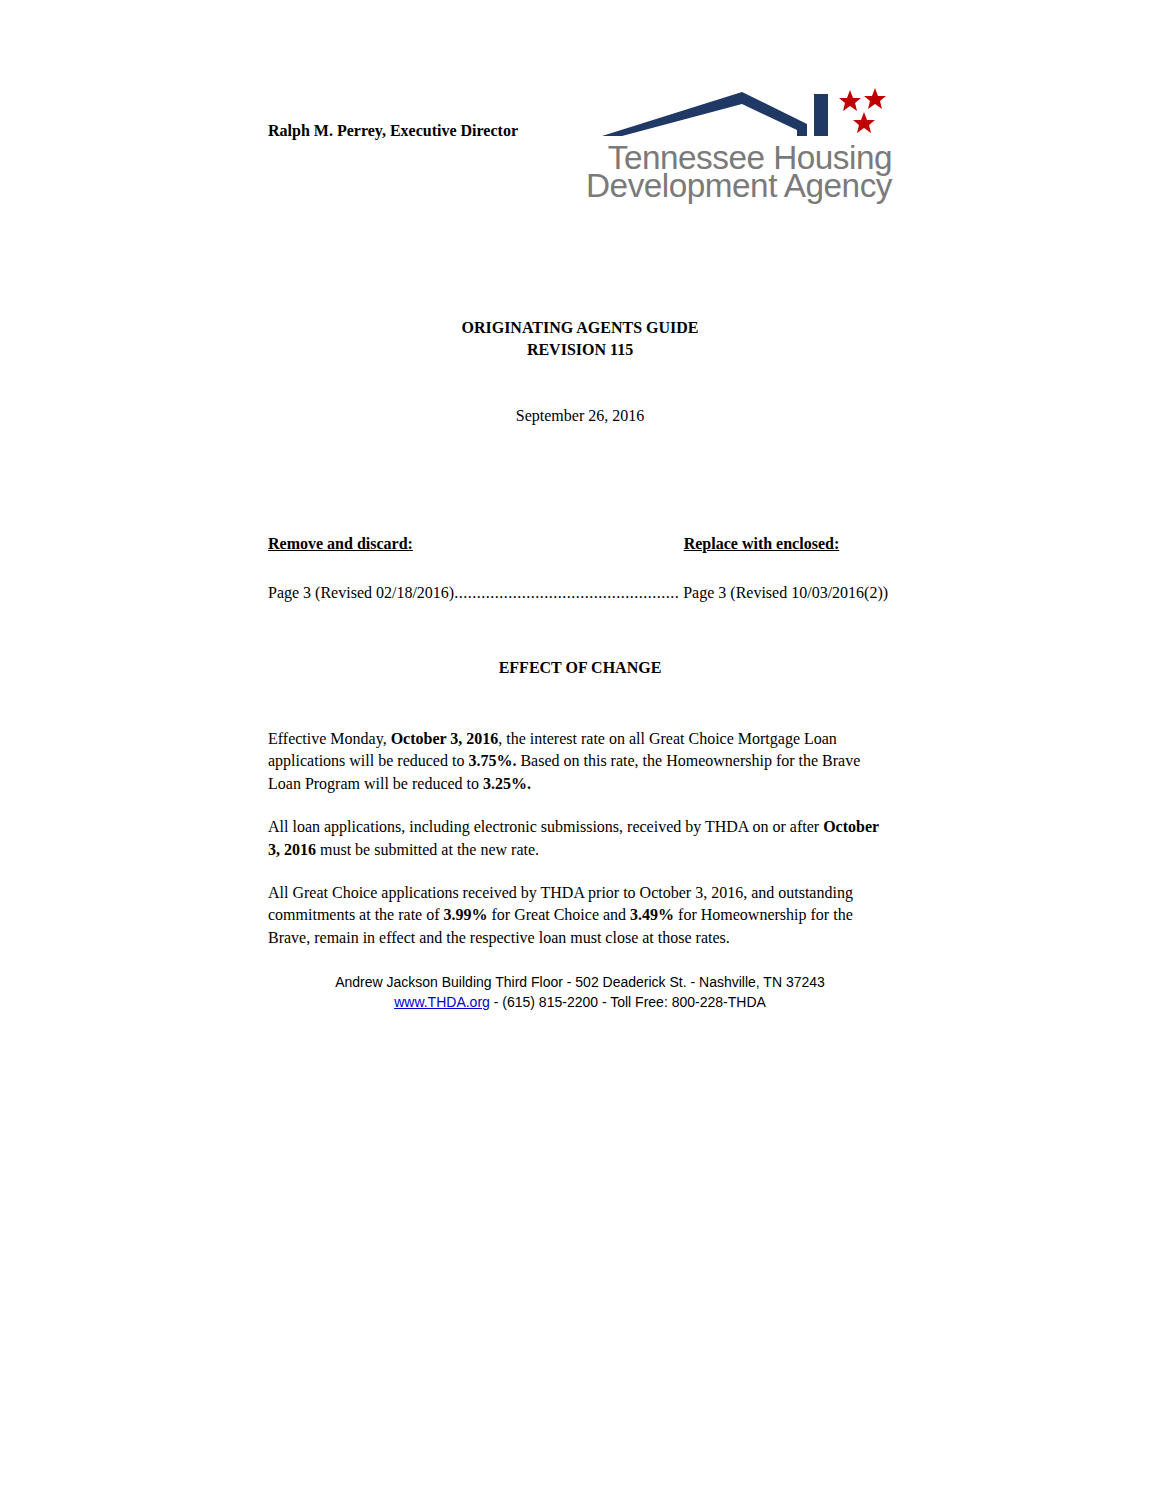Ralph M. Perrey, Executive Director
Tennessee Housing
Development Agency
ORIGINATING AGENTS GUIDE
REVISION 115
September 26, 2016
Remove and discard:
Replace with enclosed:
Page 3 (Revised 02/18/2016).................................................. Page 3 (Revised 10/03/2016(2))
EFFECT OF CHANGE
Effective Monday, October 3, 2016, the interest rate on all Great Choice Mortgage Loan applications will be reduced to 3.75%. Based on this rate, the Homeownership for the Brave Loan Program will be reduced to 3.25%.
All loan applications, including electronic submissions, received by THDA on or after October 3, 2016 must be submitted at the new rate.
All Great Choice applications received by THDA prior to October 3, 2016, and outstanding commitments at the rate of 3.99% for Great Choice and 3.49% for Homeownership for the Brave, remain in effect and the respective loan must close at those rates.
Andrew Jackson Building Third Floor - 502 Deaderick St. - Nashville, TN 37243
www.THDA.org - (615) 815-2200 - Toll Free: 800-228-THDA